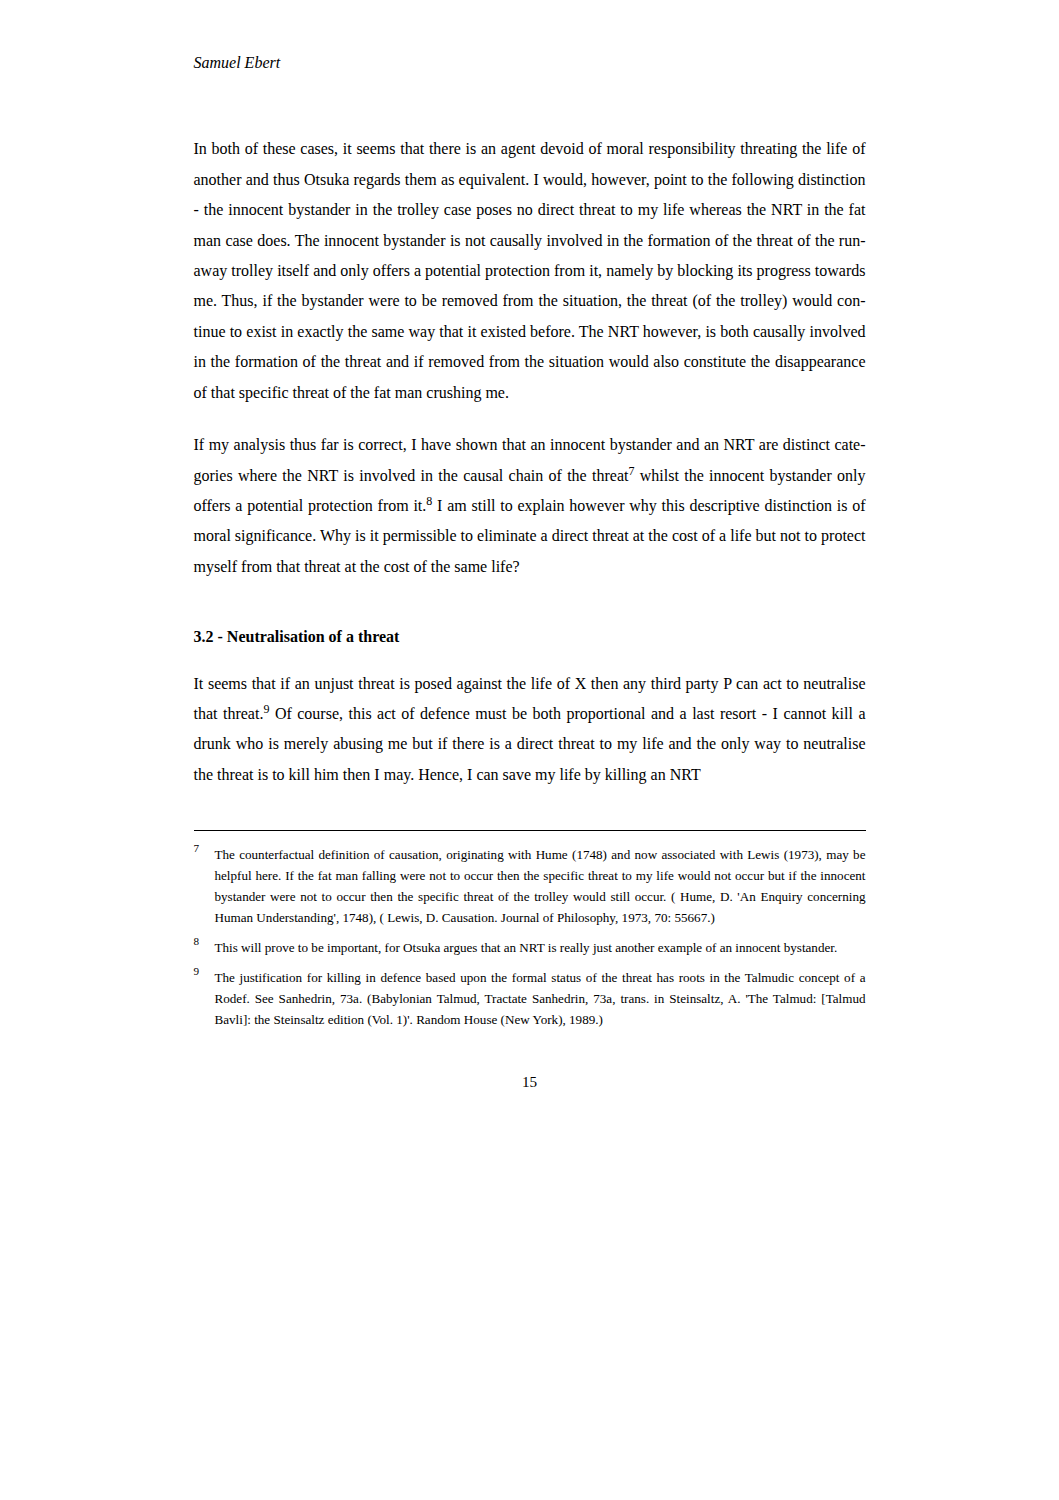Samuel Ebert
In both of these cases, it seems that there is an agent devoid of moral responsibility threating the life of another and thus Otsuka regards them as equivalent. I would, however, point to the following distinction - the innocent bystander in the trolley case poses no direct threat to my life whereas the NRT in the fat man case does. The innocent bystander is not causally involved in the formation of the threat of the runaway trolley itself and only offers a potential protection from it, namely by blocking its progress towards me. Thus, if the bystander were to be removed from the situation, the threat (of the trolley) would continue to exist in exactly the same way that it existed before. The NRT however, is both causally involved in the formation of the threat and if removed from the situation would also constitute the disappearance of that specific threat of the fat man crushing me.
If my analysis thus far is correct, I have shown that an innocent bystander and an NRT are distinct categories where the NRT is involved in the causal chain of the threat7 whilst the innocent bystander only offers a potential protection from it.8 I am still to explain however why this descriptive distinction is of moral significance. Why is it permissible to eliminate a direct threat at the cost of a life but not to protect myself from that threat at the cost of the same life?
3.2 - Neutralisation of a threat
It seems that if an unjust threat is posed against the life of X then any third party P can act to neutralise that threat.9 Of course, this act of defence must be both proportional and a last resort - I cannot kill a drunk who is merely abusing me but if there is a direct threat to my life and the only way to neutralise the threat is to kill him then I may. Hence, I can save my life by killing an NRT
7 The counterfactual definition of causation, originating with Hume (1748) and now associated with Lewis (1973), may be helpful here. If the fat man falling were not to occur then the specific threat to my life would not occur but if the innocent bystander were not to occur then the specific threat of the trolley would still occur. ( Hume, D. 'An Enquiry concerning Human Understanding', 1748), ( Lewis, D. Causation. Journal of Philosophy, 1973, 70: 55667.)
8 This will prove to be important, for Otsuka argues that an NRT is really just another example of an innocent bystander.
9 The justification for killing in defence based upon the formal status of the threat has roots in the Talmudic concept of a Rodef. See Sanhedrin, 73a. (Babylonian Talmud, Tractate Sanhedrin, 73a, trans. in Steinsaltz, A. 'The Talmud: [Talmud Bavli]: the Steinsaltz edition (Vol. 1)'. Random House (New York), 1989.)
15